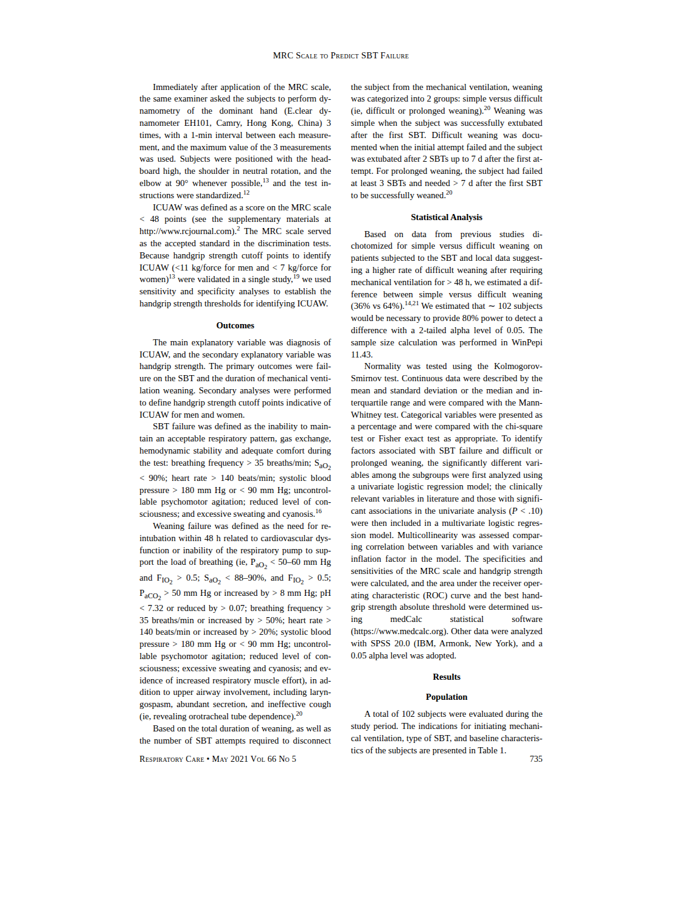MRC Scale to Predict SBT Failure
Immediately after application of the MRC scale, the same examiner asked the subjects to perform dynamometry of the dominant hand (E.clear dynamometer EH101, Camry, Hong Kong, China) 3 times, with a 1-min interval between each measurement, and the maximum value of the 3 measurements was used. Subjects were positioned with the headboard high, the shoulder in neutral rotation, and the elbow at 90° whenever possible,13 and the test instructions were standardized.12
ICUAW was defined as a score on the MRC scale < 48 points (see the supplementary materials at http://www.rcjournal.com).2 The MRC scale served as the accepted standard in the discrimination tests. Because handgrip strength cutoff points to identify ICUAW (<11 kg/force for men and < 7 kg/force for women)13 were validated in a single study,19 we used sensitivity and specificity analyses to establish the handgrip strength thresholds for identifying ICUAW.
Outcomes
The main explanatory variable was diagnosis of ICUAW, and the secondary explanatory variable was handgrip strength. The primary outcomes were failure on the SBT and the duration of mechanical ventilation weaning. Secondary analyses were performed to define handgrip strength cutoff points indicative of ICUAW for men and women.
SBT failure was defined as the inability to maintain an acceptable respiratory pattern, gas exchange, hemodynamic stability and adequate comfort during the test: breathing frequency > 35 breaths/min; SaO2 < 90%; heart rate > 140 beats/min; systolic blood pressure > 180 mm Hg or < 90 mm Hg; uncontrollable psychomotor agitation; reduced level of consciousness; and excessive sweating and cyanosis.16
Weaning failure was defined as the need for re-intubation within 48 h related to cardiovascular dysfunction or inability of the respiratory pump to support the load of breathing (ie, PaO2 < 50–60 mm Hg and FIO2 > 0.5; SaO2 < 88–90%, and FIO2 > 0.5; PaCO2 > 50 mm Hg or increased by > 8 mm Hg; pH < 7.32 or reduced by > 0.07; breathing frequency > 35 breaths/min or increased by > 50%; heart rate > 140 beats/min or increased by > 20%; systolic blood pressure > 180 mm Hg or < 90 mm Hg; uncontrollable psychomotor agitation; reduced level of consciousness; excessive sweating and cyanosis; and evidence of increased respiratory muscle effort), in addition to upper airway involvement, including laryngospasm, abundant secretion, and ineffective cough (ie, revealing orotracheal tube dependence).20
Based on the total duration of weaning, as well as the number of SBT attempts required to disconnect the subject from the mechanical ventilation, weaning was categorized into 2 groups: simple versus difficult (ie, difficult or prolonged weaning).20 Weaning was simple when the subject was successfully extubated after the first SBT. Difficult weaning was documented when the initial attempt failed and the subject was extubated after 2 SBTs up to 7 d after the first attempt. For prolonged weaning, the subject had failed at least 3 SBTs and needed > 7 d after the first SBT to be successfully weaned.20
Statistical Analysis
Based on data from previous studies dichotomized for simple versus difficult weaning on patients subjected to the SBT and local data suggesting a higher rate of difficult weaning after requiring mechanical ventilation for > 48 h, we estimated a difference between simple versus difficult weaning (36% vs 64%).14,21 We estimated that ∼ 102 subjects would be necessary to provide 80% power to detect a difference with a 2-tailed alpha level of 0.05. The sample size calculation was performed in WinPepi 11.43.
Normality was tested using the Kolmogorov-Smirnov test. Continuous data were described by the mean and standard deviation or the median and interquartile range and were compared with the Mann-Whitney test. Categorical variables were presented as a percentage and were compared with the chi-square test or Fisher exact test as appropriate. To identify factors associated with SBT failure and difficult or prolonged weaning, the significantly different variables among the subgroups were first analyzed using a univariate logistic regression model; the clinically relevant variables in literature and those with significant associations in the univariate analysis (P < .10) were then included in a multivariate logistic regression model. Multicollinearity was assessed comparing correlation between variables and with variance inflation factor in the model. The specificities and sensitivities of the MRC scale and handgrip strength were calculated, and the area under the receiver operating characteristic (ROC) curve and the best handgrip strength absolute threshold were determined using medCalc statistical software (https://www.medcalc.org). Other data were analyzed with SPSS 20.0 (IBM, Armonk, New York), and a 0.05 alpha level was adopted.
Results
Population
A total of 102 subjects were evaluated during the study period. The indications for initiating mechanical ventilation, type of SBT, and baseline characteristics of the subjects are presented in Table 1.
Respiratory Care • May 2021 Vol 66 No 5 735